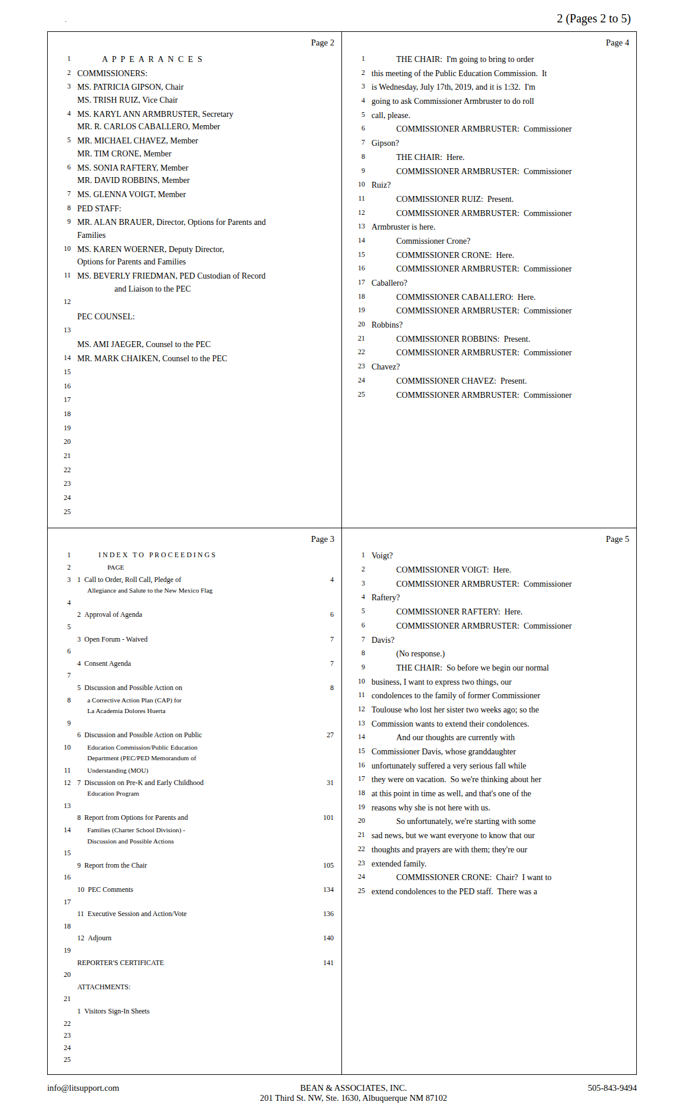.
2 (Pages 2 to 5)
Page 2
| 1 | A P P E A R A N C E S |
| 2 | COMMISSIONERS: |
| 3 | MS. PATRICIA GIPSON, Chair MS. TRISH RUIZ, Vice Chair |
| 4 | MS. KARYL ANN ARMBRUSTER, Secretary MR. R. CARLOS CABALLERO, Member |
| 5 | MR. MICHAEL CHAVEZ, Member MR. TIM CRONE, Member |
| 6 | MS. SONIA RAFTERY, Member MR. DAVID ROBBINS, Member |
| 7 | MS. GLENNA VOIGT, Member |
| 8 | PED STAFF: |
| 9 | MR. ALAN BRAUER, Director, Options for Parents and Families |
| 10 | MS. KAREN WOERNER, Deputy Director, Options for Parents and Families |
| 11 | MS. BEVERLY FRIEDMAN, PED Custodian of Record and Liaison to the PEC |
| 12 | |
| | PEC COUNSEL: |
| 13 | |
| | MS. AMI JAEGER, Counsel to the PEC |
| 14 | MR. MARK CHAIKEN, Counsel to the PEC |
| 15 | |
| 16 | |
| 17 | |
| 18 | |
| 19 | |
| 20 | |
| 21 | |
| 22 | |
| 23 | |
| 24 | |
| 25 | |
Page 4
| 1 | THE CHAIR: I'm going to bring to order |
| 2 | this meeting of the Public Education Commission. It |
| 3 | is Wednesday, July 17th, 2019, and it is 1:32. I'm |
| 4 | going to ask Commissioner Armbruster to do roll |
| 5 | call, please. |
| 6 | COMMISSIONER ARMBRUSTER: Commissioner |
| 7 | Gipson? |
| 8 | THE CHAIR: Here. |
| 9 | COMMISSIONER ARMBRUSTER: Commissioner |
| 10 | Ruiz? |
| 11 | COMMISSIONER RUIZ: Present. |
| 12 | COMMISSIONER ARMBRUSTER: Commissioner |
| 13 | Armbruster is here. |
| 14 | Commissioner Crone? |
| 15 | COMMISSIONER CRONE: Here. |
| 16 | COMMISSIONER ARMBRUSTER: Commissioner |
| 17 | Caballero? |
| 18 | COMMISSIONER CABALLERO: Here. |
| 19 | COMMISSIONER ARMBRUSTER: Commissioner |
| 20 | Robbins? |
| 21 | COMMISSIONER ROBBINS: Present. |
| 22 | COMMISSIONER ARMBRUSTER: Commissioner |
| 23 | Chavez? |
| 24 | COMMISSIONER CHAVEZ: Present. |
| 25 | COMMISSIONER ARMBRUSTER: Commissioner |
Page 3
| 1 | I N D E X T O P R O C E E D I N G S |
| 2 | PAGE |
| 3 | 1 Call to Order, Roll Call, Pledge of 4 Allegiance and Salute to the New Mexico Flag |
| 4 | |
| | 2 Approval of Agenda 6 |
| 5 | |
| | 3 Open Forum - Waived 7 |
| 6 | |
| | 4 Consent Agenda 7 |
| 7 | |
| | 5 Discussion and Possible Action on 8 |
| 8 | a Corrective Action Plan (CAP) for La Academia Dolores Huerta |
| 9 | |
| | 6 Discussion and Possible Action on Public 27 |
| 10 | Education Commission/Public Education Department (PEC/PED Memorandum of |
| 11 | Understanding (MOU) |
| 12 | 7 Discussion on Pre-K and Early Childhood 31 Education Program |
| 13 | |
| | 8 Report from Options for Parents and 101 |
| 14 | Families (Charter School Division) - Discussion and Possible Actions |
| 15 | |
| | 9 Report from the Chair 105 |
| 16 | |
| | 10 PEC Comments 134 |
| 17 | |
| | 11 Executive Session and Action/Vote 136 |
| 18 | |
| | 12 Adjourn 140 |
| 19 | |
| | REPORTER'S CERTIFICATE 141 |
| 20 | |
| | ATTACHMENTS: |
| 21 | |
| | 1 Visitors Sign-In Sheets |
| 22 | |
| 23 | |
| 24 | |
| 25 | |
Page 5
| 1 | Voigt? |
| 2 | COMMISSIONER VOIGT: Here. |
| 3 | COMMISSIONER ARMBRUSTER: Commissioner |
| 4 | Raftery? |
| 5 | COMMISSIONER RAFTERY: Here. |
| 6 | COMMISSIONER ARMBRUSTER: Commissioner |
| 7 | Davis? |
| 8 | (No response.) |
| 9 | THE CHAIR: So before we begin our normal |
| 10 | business, I want to express two things, our |
| 11 | condolences to the family of former Commissioner |
| 12 | Toulouse who lost her sister two weeks ago; so the |
| 13 | Commission wants to extend their condolences. |
| 14 | And our thoughts are currently with |
| 15 | Commissioner Davis, whose granddaughter |
| 16 | unfortunately suffered a very serious fall while |
| 17 | they were on vacation. So we're thinking about her |
| 18 | at this point in time as well, and that's one of the |
| 19 | reasons why she is not here with us. |
| 20 | So unfortunately, we're starting with some |
| 21 | sad news, but we want everyone to know that our |
| 22 | thoughts and prayers are with them; they're our |
| 23 | extended family. |
| 24 | COMMISSIONER CRONE: Chair? I want to |
| 25 | extend condolences to the PED staff. There was a |
info@litsupport.com
BEAN & ASSOCIATES, INC.
201 Third St. NW, Ste. 1630, Albuquerque NM 87102
505-843-9494